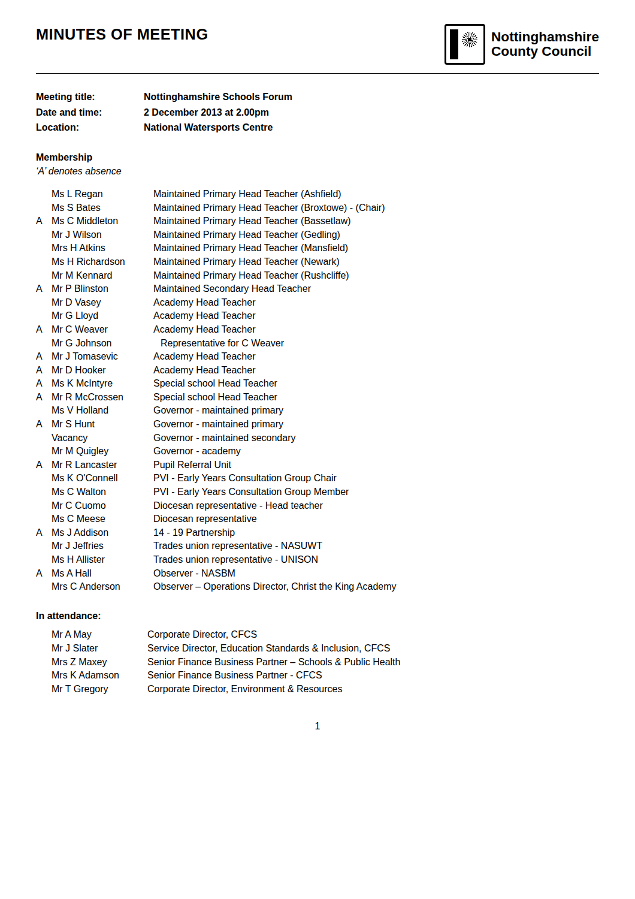MINUTES OF MEETING
Nottinghamshire
County Council
| Meeting title: | Nottinghamshire Schools Forum |
| Date and time: | 2 December 2013 at 2.00pm |
| Location: | National Watersports Centre |
Membership
‘A’ denotes absence
| | Ms L Regan | Maintained Primary Head Teacher (Ashfield) |
| | Ms S Bates | Maintained Primary Head Teacher (Broxtowe) - (Chair) |
| A | Ms C Middleton | Maintained Primary Head Teacher (Bassetlaw) |
| | Mr J Wilson | Maintained Primary Head Teacher (Gedling) |
| | Mrs H Atkins | Maintained Primary Head Teacher (Mansfield) |
| | Ms H Richardson | Maintained Primary Head Teacher (Newark) |
| | Mr M Kennard | Maintained Primary Head Teacher (Rushcliffe) |
| A | Mr P Blinston | Maintained Secondary Head Teacher |
| | Mr D Vasey | Academy Head Teacher |
| | Mr G Lloyd | Academy Head Teacher |
| A | Mr C Weaver | Academy Head Teacher |
| | Mr G Johnson | Representative for C Weaver |
| A | Mr J Tomasevic | Academy Head Teacher |
| A | Mr D Hooker | Academy Head Teacher |
| A | Ms K McIntyre | Special school Head Teacher |
| A | Mr R McCrossen | Special school Head Teacher |
| | Ms V Holland | Governor - maintained primary |
| A | Mr S Hunt | Governor - maintained primary |
| | Vacancy | Governor - maintained secondary |
| | Mr M Quigley | Governor - academy |
| A | Mr R Lancaster | Pupil Referral Unit |
| | Ms K O'Connell | PVI - Early Years Consultation Group Chair |
| | Ms C Walton | PVI - Early Years Consultation Group Member |
| | Mr C Cuomo | Diocesan representative - Head teacher |
| | Ms C Meese | Diocesan representative |
| A | Ms J Addison | 14 - 19 Partnership |
| | Mr J Jeffries | Trades union representative - NASUWT |
| | Ms H Allister | Trades union representative - UNISON |
| A | Ms A Hall | Observer - NASBM |
| | Mrs C Anderson | Observer – Operations Director, Christ the King Academy |
In attendance:
| Mr A May | Corporate Director, CFCS |
| Mr J Slater | Service Director, Education Standards & Inclusion, CFCS |
| Mrs Z Maxey | Senior Finance Business Partner – Schools & Public Health |
| Mrs K Adamson | Senior Finance Business Partner - CFCS |
| Mr T Gregory | Corporate Director, Environment & Resources |
1